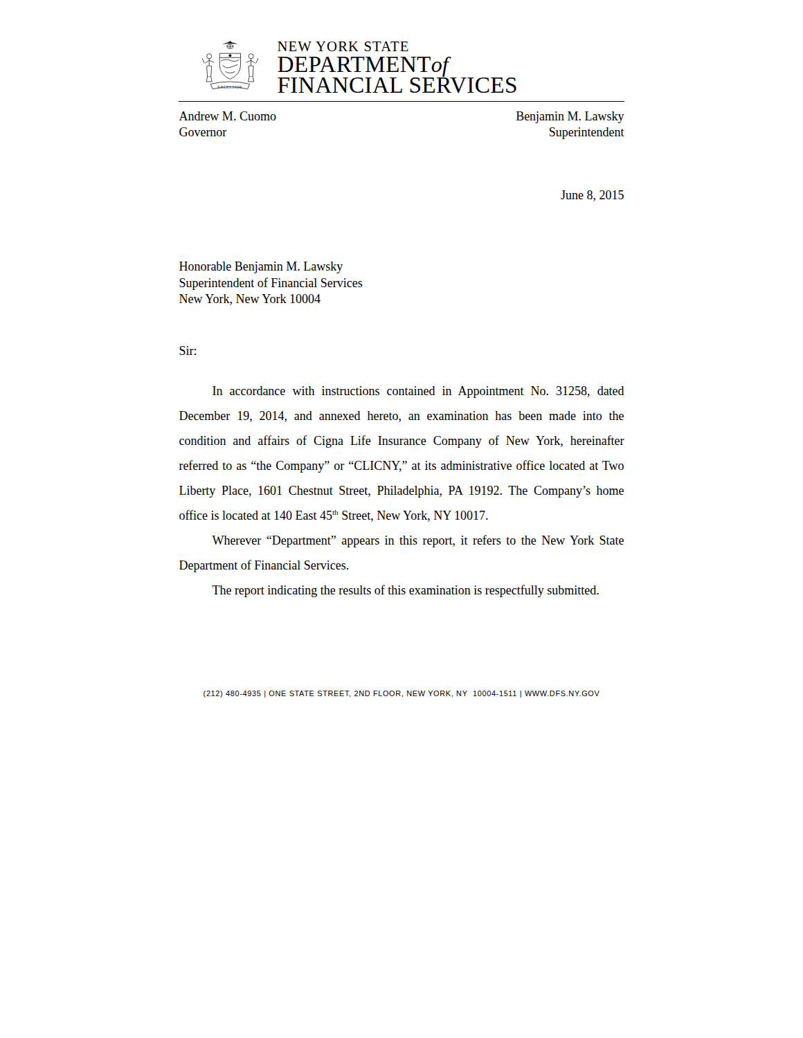EXCELSIOR
New York State
Departmentof
Financial Services
Andrew M. Cuomo
Governor
Benjamin M. Lawsky
Superintendent
June 8, 2015
Honorable Benjamin M. Lawsky
Superintendent of Financial Services
New York, New York 10004
Sir:
In accordance with instructions contained in Appointment No. 31258, dated December 19, 2014, and annexed hereto, an examination has been made into the condition and affairs of Cigna Life Insurance Company of New York, hereinafter referred to as “the Company” or “CLICNY,” at its administrative office located at Two Liberty Place, 1601 Chestnut Street, Philadelphia, PA 19192. The Company’s home office is located at 140 East 45th Street, New York, NY 10017.
Wherever “Department” appears in this report, it refers to the New York State Department of Financial Services.
The report indicating the results of this examination is respectfully submitted.
(212) 480-4935 | ONE STATE STREET, 2ND FLOOR, NEW YORK, NY 10004-1511 | WWW.DFS.NY.GOV